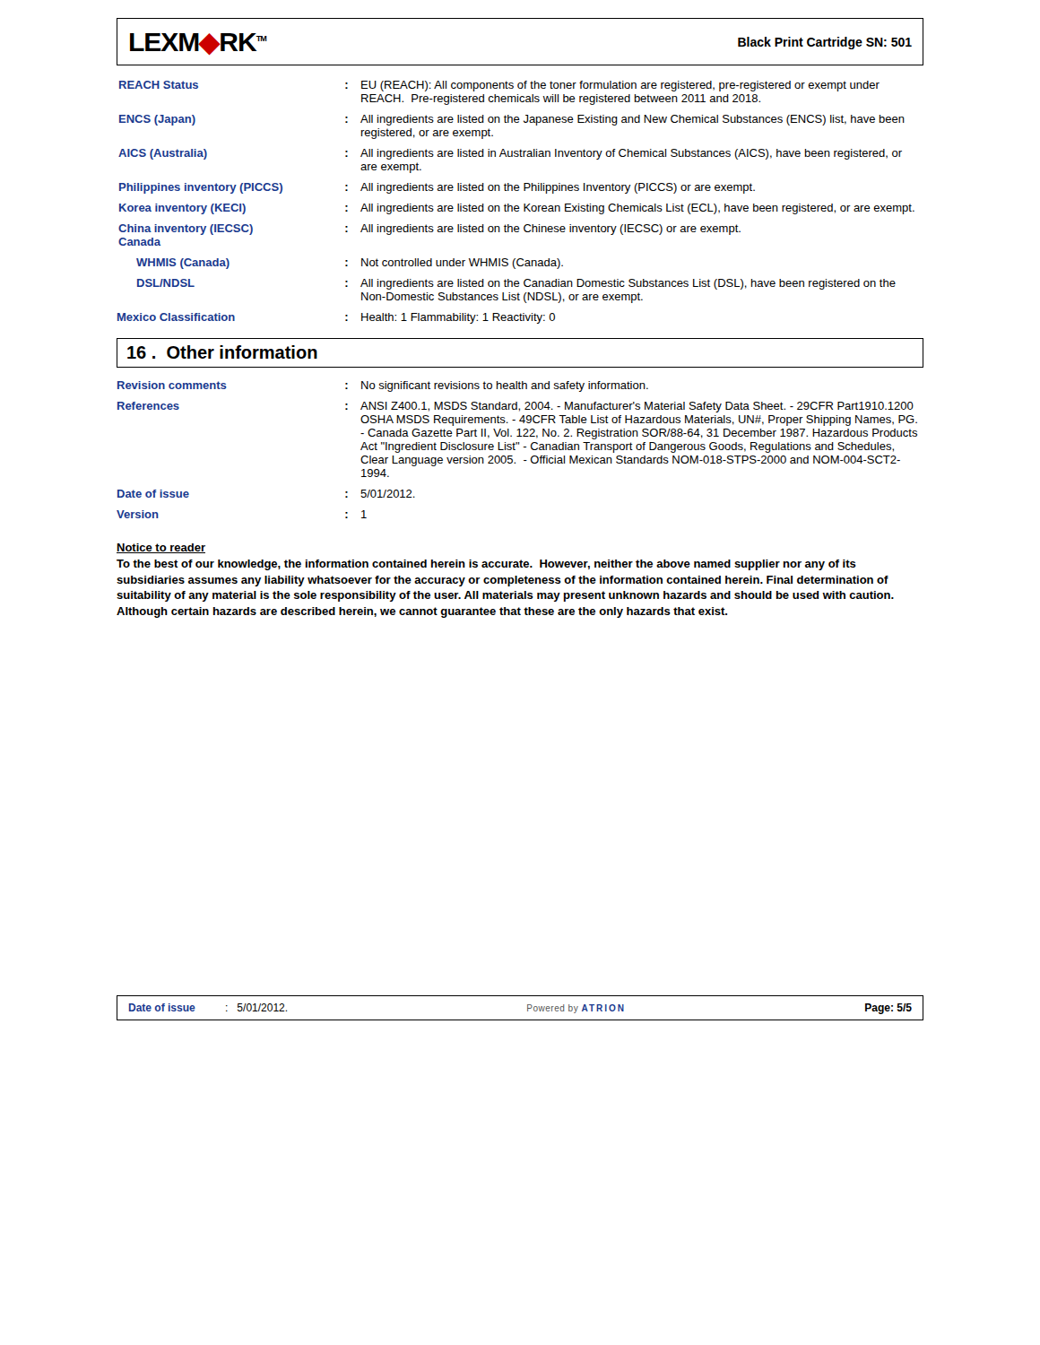LEXM◆RKTM
Black Print Cartridge SN: 501
| REACH Status | : | EU (REACH): All components of the toner formulation are registered, pre-registered or exempt under REACH. Pre-registered chemicals will be registered between 2011 and 2018. |
| ENCS (Japan) | : | All ingredients are listed on the Japanese Existing and New Chemical Substances (ENCS) list, have been registered, or are exempt. |
| AICS (Australia) | : | All ingredients are listed in Australian Inventory of Chemical Substances (AICS), have been registered, or are exempt. |
| Philippines inventory (PICCS) | : | All ingredients are listed on the Philippines Inventory (PICCS) or are exempt. |
| Korea inventory (KECI) | : | All ingredients are listed on the Korean Existing Chemicals List (ECL), have been registered, or are exempt. |
| China inventory (IECSC) Canada | : | All ingredients are listed on the Chinese inventory (IECSC) or are exempt. |
| WHMIS (Canada) | : | Not controlled under WHMIS (Canada). |
| DSL/NDSL | : | All ingredients are listed on the Canadian Domestic Substances List (DSL), have been registered on the Non-Domestic Substances List (NDSL), or are exempt. |
| Mexico Classification | : | Health: 1 Flammability: 1 Reactivity: 0 |
16 . Other information
| Revision comments | : | No significant revisions to health and safety information. |
| References | : | ANSI Z400.1, MSDS Standard, 2004. - Manufacturer's Material Safety Data Sheet. - 29CFR Part1910.1200 OSHA MSDS Requirements. - 49CFR Table List of Hazardous Materials, UN#, Proper Shipping Names, PG. - Canada Gazette Part II, Vol. 122, No. 2. Registration SOR/88-64, 31 December 1987. Hazardous Products Act "Ingredient Disclosure List" - Canadian Transport of Dangerous Goods, Regulations and Schedules, Clear Language version 2005. - Official Mexican Standards NOM-018-STPS-2000 and NOM-004-SCT2-1994. |
| Date of issue | : | 5/01/2012. |
| Version | : | 1 |
Notice to reader
To the best of our knowledge, the information contained herein is accurate. However, neither the above named supplier nor any of its subsidiaries assumes any liability whatsoever for the accuracy or completeness of the information contained herein. Final determination of suitability of any material is the sole responsibility of the user. All materials may present unknown hazards and should be used with caution. Although certain hazards are described herein, we cannot guarantee that these are the only hazards that exist.
Date of issue : 5/01/2012.
Powered by ATRION
Page: 5/5